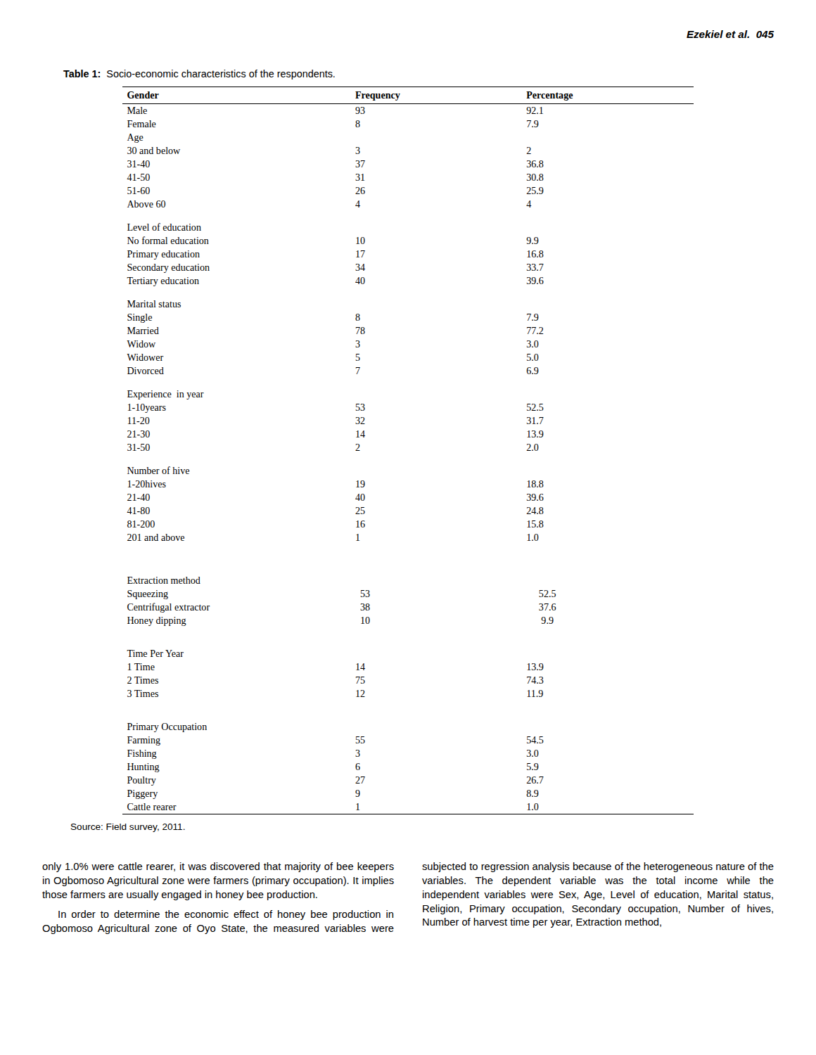Ezekiel et al. 045
Table 1: Socio-economic characteristics of the respondents.
| Gender | Frequency | Percentage |
| --- | --- | --- |
| Male | 93 | 92.1 |
| Female | 8 | 7.9 |
| Age | | |
| 30 and below | 3 | 2 |
| 31-40 | 37 | 36.8 |
| 41-50 | 31 | 30.8 |
| 51-60 | 26 | 25.9 |
| Above 60 | 4 | 4 |
| Level of education | | |
| No formal education | 10 | 9.9 |
| Primary education | 17 | 16.8 |
| Secondary education | 34 | 33.7 |
| Tertiary education | 40 | 39.6 |
| Marital status | | |
| Single | 8 | 7.9 |
| Married | 78 | 77.2 |
| Widow | 3 | 3.0 |
| Widower | 5 | 5.0 |
| Divorced | 7 | 6.9 |
| Experience in year | | |
| 1-10years | 53 | 52.5 |
| 11-20 | 32 | 31.7 |
| 21-30 | 14 | 13.9 |
| 31-50 | 2 | 2.0 |
| Number of hive | | |
| 1-20hives | 19 | 18.8 |
| 21-40 | 40 | 39.6 |
| 41-80 | 25 | 24.8 |
| 81-200 | 16 | 15.8 |
| 201 and above | 1 | 1.0 |
| Extraction method | | |
| Squeezing | 53 | 52.5 |
| Centrifugal extractor | 38 | 37.6 |
| Honey dipping | 10 | 9.9 |
| Time Per Year | | |
| 1 Time | 14 | 13.9 |
| 2 Times | 75 | 74.3 |
| 3 Times | 12 | 11.9 |
| Primary Occupation | | |
| Farming | 55 | 54.5 |
| Fishing | 3 | 3.0 |
| Hunting | 6 | 5.9 |
| Poultry | 27 | 26.7 |
| Piggery | 9 | 8.9 |
| Cattle rearer | 1 | 1.0 |
Source: Field survey, 2011.
only 1.0% were cattle rearer, it was discovered that majority of bee keepers in Ogbomoso Agricultural zone were farmers (primary occupation). It implies those farmers are usually engaged in honey bee production.
In order to determine the economic effect of honey bee production in Ogbomoso Agricultural zone of Oyo State, the measured variables were subjected to regression analysis because of the heterogeneous nature of the variables. The dependent variable was the total income while the independent variables were Sex, Age, Level of education, Marital status, Religion, Primary occupation, Secondary occupation, Number of hives, Number of harvest time per year, Extraction method,